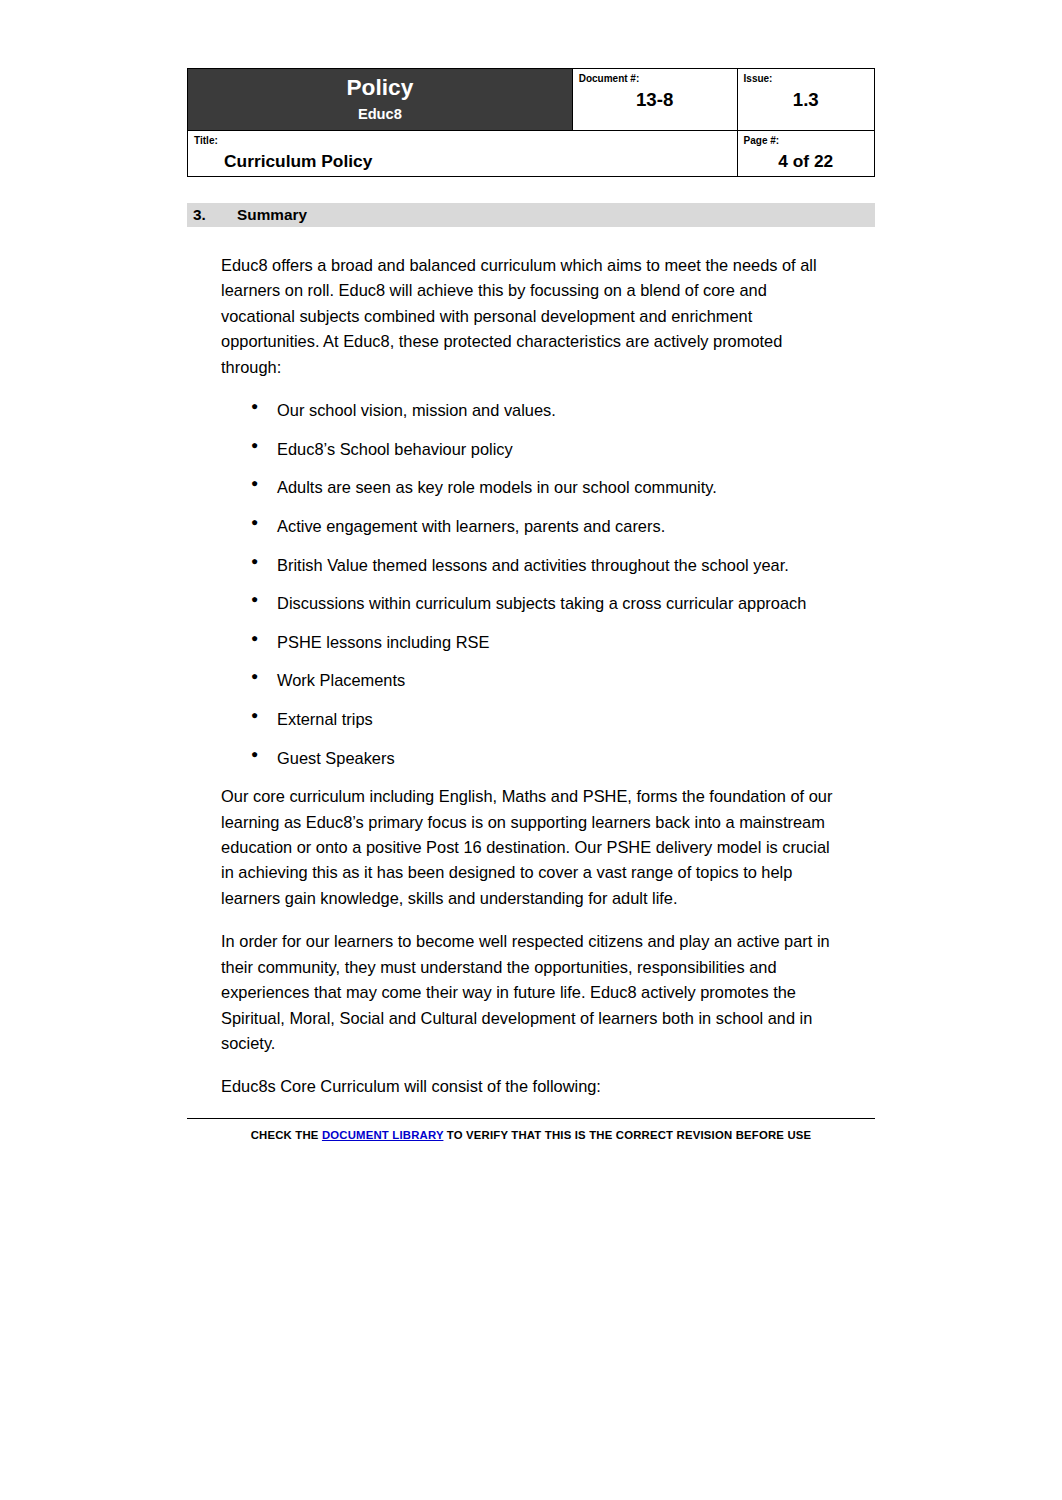| Policy Educ8 | Document #: 13-8 | Issue: 1.3 |
| Title: Curriculum Policy | Page #: 4 of 22 |
3. Summary
Educ8 offers a broad and balanced curriculum which aims to meet the needs of all learners on roll. Educ8 will achieve this by focussing on a blend of core and vocational subjects combined with personal development and enrichment opportunities. At Educ8, these protected characteristics are actively promoted through:
Our school vision, mission and values.
Educ8’s School behaviour policy
Adults are seen as key role models in our school community.
Active engagement with learners, parents and carers.
British Value themed lessons and activities throughout the school year.
Discussions within curriculum subjects taking a cross curricular approach
PSHE lessons including RSE
Work Placements
External trips
Guest Speakers
Our core curriculum including English, Maths and PSHE, forms the foundation of our learning as Educ8’s primary focus is on supporting learners back into a mainstream education or onto a positive Post 16 destination. Our PSHE delivery model is crucial in achieving this as it has been designed to cover a vast range of topics to help learners gain knowledge, skills and understanding for adult life.
In order for our learners to become well respected citizens and play an active part in their community, they must understand the opportunities, responsibilities and experiences that may come their way in future life. Educ8 actively promotes the Spiritual, Moral, Social and Cultural development of learners both in school and in society.
Educ8s Core Curriculum will consist of the following:
CHECK THE DOCUMENT LIBRARY TO VERIFY THAT THIS IS THE CORRECT REVISION BEFORE USE